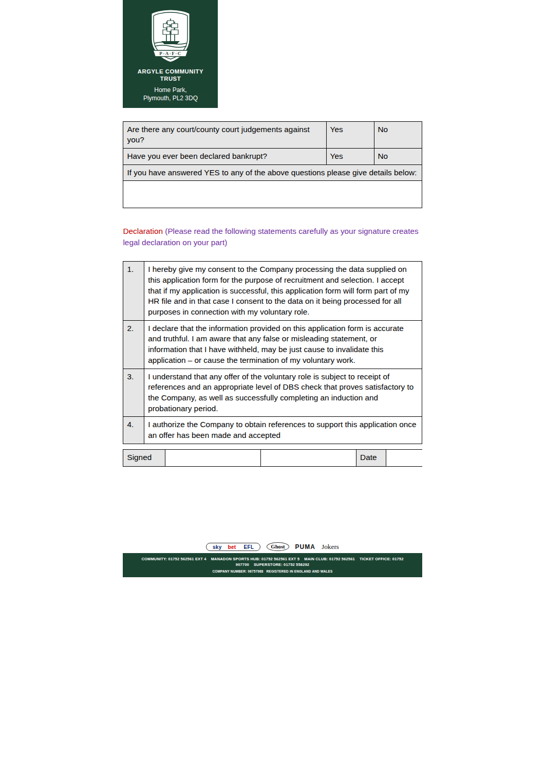P·A·F·C
Argyle Community
Trust
Home Park,
Plymouth, PL2 3DQ
| Are there any court/county court judgements against you? | Yes | No |
| Have you ever been declared bankrupt? | Yes | No |
| If you have answered YES to any of the above questions please give details below: |
Declaration (Please read the following statements carefully as your signature creates legal declaration on your part)
| 1. | I hereby give my consent to the Company processing the data supplied on this application form for the purpose of recruitment and selection. I accept that if my application is successful, this application form will form part of my HR file and in that case I consent to the data on it being processed for all purposes in connection with my voluntary role. |
| 2. | I declare that the information provided on this application form is accurate and truthful. I am aware that any false or misleading statement, or information that I have withheld, may be just cause to invalidate this application – or cause the termination of my voluntary work. |
| 3. | I understand that any offer of the voluntary role is subject to receipt of references and an appropriate level of DBS check that proves satisfactory to the Company, as well as successfully completing an induction and probationary period. |
| 4. | I authorize the Company to obtain references to support this application once an offer has been made and accepted |
| Signed | | | Date | |
sky bet EFL Ghost PUMA Jokers
COMMUNITY: 01752 562561 EXT 4 MANADON SPORTS HUB: 01752 562561 EXT 5 MAIN CLUB: 01752 562561 TICKET OFFICE: 01752 907700 SUPERSTORE: 01752 558292
COMPANY NUMBER: 06757988 REGISTERED IN ENGLAND AND WALES